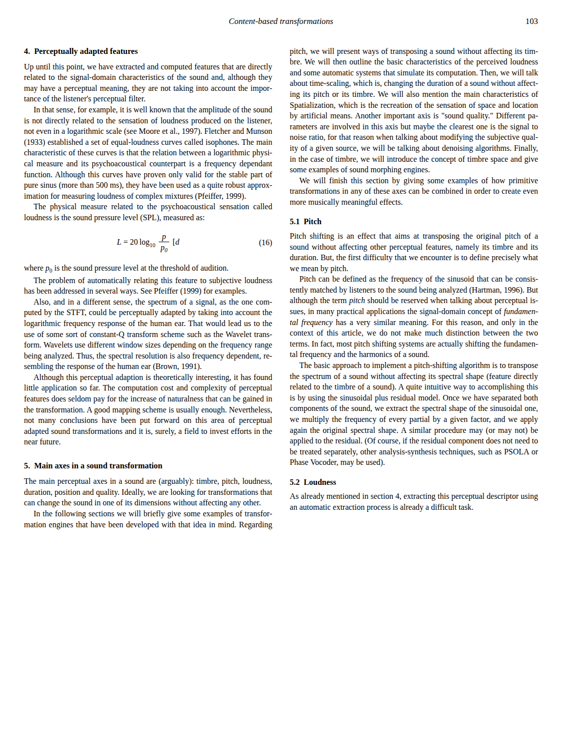Content-based transformations 103
4. Perceptually adapted features
Up until this point, we have extracted and computed features that are directly related to the signal-domain characteristics of the sound and, although they may have a perceptual meaning, they are not taking into account the importance of the listener's perceptual filter.
In that sense, for example, it is well known that the amplitude of the sound is not directly related to the sensation of loudness produced on the listener, not even in a logarithmic scale (see Moore et al., 1997). Fletcher and Munson (1933) established a set of equal-loudness curves called isophones. The main characteristic of these curves is that the relation between a logarithmic physical measure and its psychoacoustical counterpart is a frequency dependant function. Although this curves have proven only valid for the stable part of pure sinus (more than 500 ms), they have been used as a quite robust approximation for measuring loudness of complex mixtures (Pfeiffer, 1999).
The physical measure related to the psychoacoustical sensation called loudness is the sound pressure level (SPL), measured as:
L = 20 log10 pp0 [d (16)
where p0 is the sound pressure level at the threshold of audition.
The problem of automatically relating this feature to subjective loudness has been addressed in several ways. See Pfeiffer (1999) for examples.
Also, and in a different sense, the spectrum of a signal, as the one computed by the STFT, could be perceptually adapted by taking into account the logarithmic frequency response of the human ear. That would lead us to the use of some sort of constant-Q transform scheme such as the Wavelet transform. Wavelets use different window sizes depending on the frequency range being analyzed. Thus, the spectral resolution is also frequency dependent, resembling the response of the human ear (Brown, 1991).
Although this perceptual adaption is theoretically interesting, it has found little application so far. The computation cost and complexity of perceptual features does seldom pay for the increase of naturalness that can be gained in the transformation. A good mapping scheme is usually enough. Nevertheless, not many conclusions have been put forward on this area of perceptual adapted sound transformations and it is, surely, a field to invest efforts in the near future.
5. Main axes in a sound transformation
The main perceptual axes in a sound are (arguably): timbre, pitch, loudness, duration, position and quality. Ideally, we are looking for transformations that can change the sound in one of its dimensions without affecting any other.
In the following sections we will briefly give some examples of transformation engines that have been developed with that idea in mind. Regarding pitch, we will present ways of transposing a sound without affecting its timbre. We will then outline the basic characteristics of the perceived loudness and some automatic systems that simulate its computation. Then, we will talk about time-scaling, which is, changing the duration of a sound without affecting its pitch or its timbre. We will also mention the main characteristics of Spatialization, which is the recreation of the sensation of space and location by artificial means. Another important axis is "sound quality." Different parameters are involved in this axis but maybe the clearest one is the signal to noise ratio, for that reason when talking about modifying the subjective quality of a given source, we will be talking about denoising algorithms. Finally, in the case of timbre, we will introduce the concept of timbre space and give some examples of sound morphing engines.
We will finish this section by giving some examples of how primitive transformations in any of these axes can be combined in order to create even more musically meaningful effects.
5.1 Pitch
Pitch shifting is an effect that aims at transposing the original pitch of a sound without affecting other perceptual features, namely its timbre and its duration. But, the first difficulty that we encounter is to define precisely what we mean by pitch.
Pitch can be defined as the frequency of the sinusoid that can be consistently matched by listeners to the sound being analyzed (Hartman, 1996). But although the term pitch should be reserved when talking about perceptual issues, in many practical applications the signal-domain concept of fundamental frequency has a very similar meaning. For this reason, and only in the context of this article, we do not make much distinction between the two terms. In fact, most pitch shifting systems are actually shifting the fundamental frequency and the harmonics of a sound.
The basic approach to implement a pitch-shifting algorithm is to transpose the spectrum of a sound without affecting its spectral shape (feature directly related to the timbre of a sound). A quite intuitive way to accomplishing this is by using the sinusoidal plus residual model. Once we have separated both components of the sound, we extract the spectral shape of the sinusoidal one, we multiply the frequency of every partial by a given factor, and we apply again the original spectral shape. A similar procedure may (or may not) be applied to the residual. (Of course, if the residual component does not need to be treated separately, other analysis-synthesis techniques, such as PSOLA or Phase Vocoder, may be used).
5.2 Loudness
As already mentioned in section 4, extracting this perceptual descriptor using an automatic extraction process is already a difficult task.